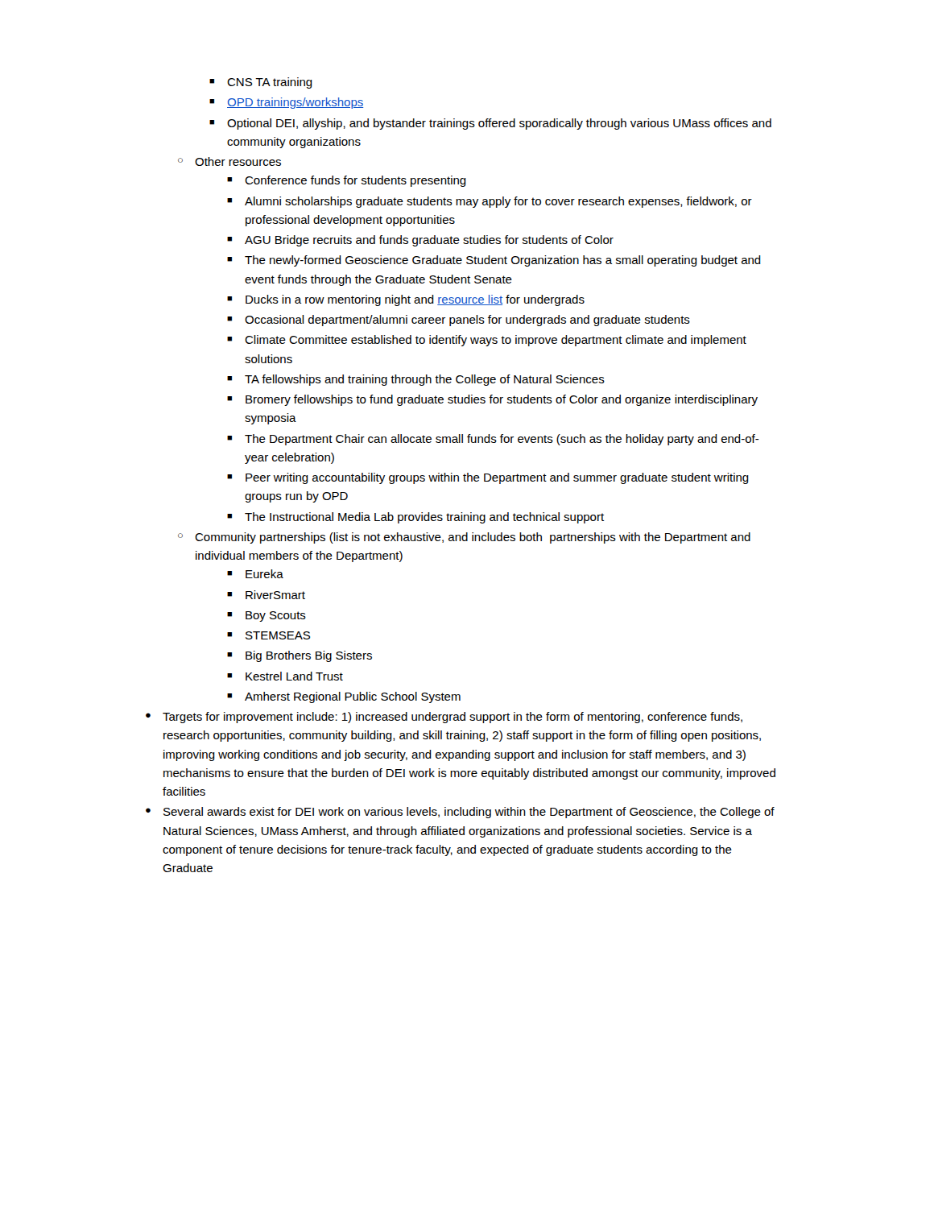CNS TA training
OPD trainings/workshops
Optional DEI, allyship, and bystander trainings offered sporadically through various UMass offices and community organizations
Other resources
Conference funds for students presenting
Alumni scholarships graduate students may apply for to cover research expenses, fieldwork, or professional development opportunities
AGU Bridge recruits and funds graduate studies for students of Color
The newly-formed Geoscience Graduate Student Organization has a small operating budget and event funds through the Graduate Student Senate
Ducks in a row mentoring night and resource list for undergrads
Occasional department/alumni career panels for undergrads and graduate students
Climate Committee established to identify ways to improve department climate and implement solutions
TA fellowships and training through the College of Natural Sciences
Bromery fellowships to fund graduate studies for students of Color and organize interdisciplinary symposia
The Department Chair can allocate small funds for events (such as the holiday party and end-of-year celebration)
Peer writing accountability groups within the Department and summer graduate student writing groups run by OPD
The Instructional Media Lab provides training and technical support
Community partnerships (list is not exhaustive, and includes both partnerships with the Department and individual members of the Department)
Eureka
RiverSmart
Boy Scouts
STEMSEAS
Big Brothers Big Sisters
Kestrel Land Trust
Amherst Regional Public School System
Targets for improvement include: 1) increased undergrad support in the form of mentoring, conference funds, research opportunities, community building, and skill training, 2) staff support in the form of filling open positions, improving working conditions and job security, and expanding support and inclusion for staff members, and 3) mechanisms to ensure that the burden of DEI work is more equitably distributed amongst our community, improved facilities
Several awards exist for DEI work on various levels, including within the Department of Geoscience, the College of Natural Sciences, UMass Amherst, and through affiliated organizations and professional societies. Service is a component of tenure decisions for tenure-track faculty, and expected of graduate students according to the Graduate